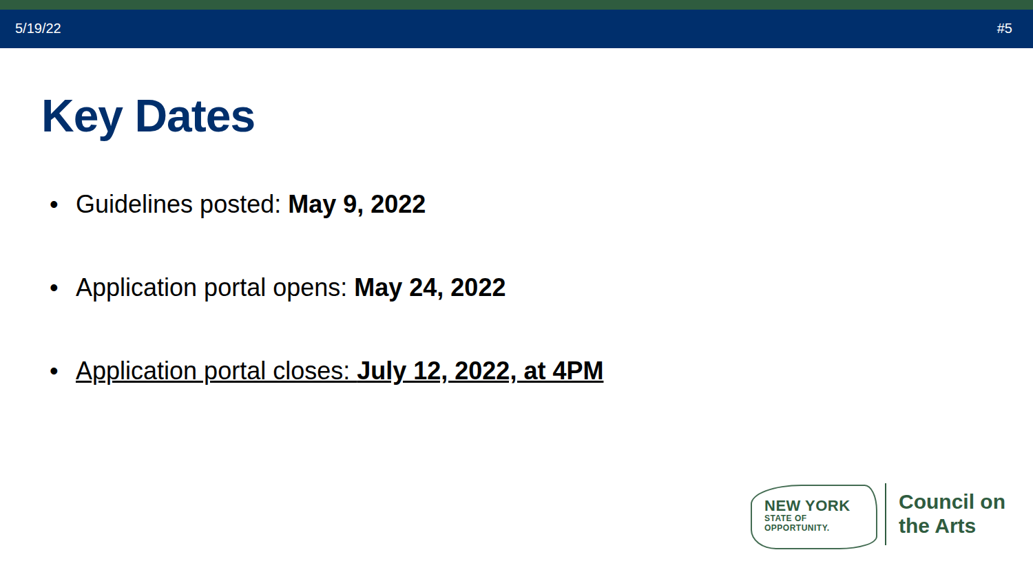5/19/22 #5
Key Dates
Guidelines posted: May 9, 2022
Application portal opens: May 24, 2022
Application portal closes: July 12, 2022, at 4PM
NEW YORK
STATE OF
OPPORTUNITY.
Council on
the Arts